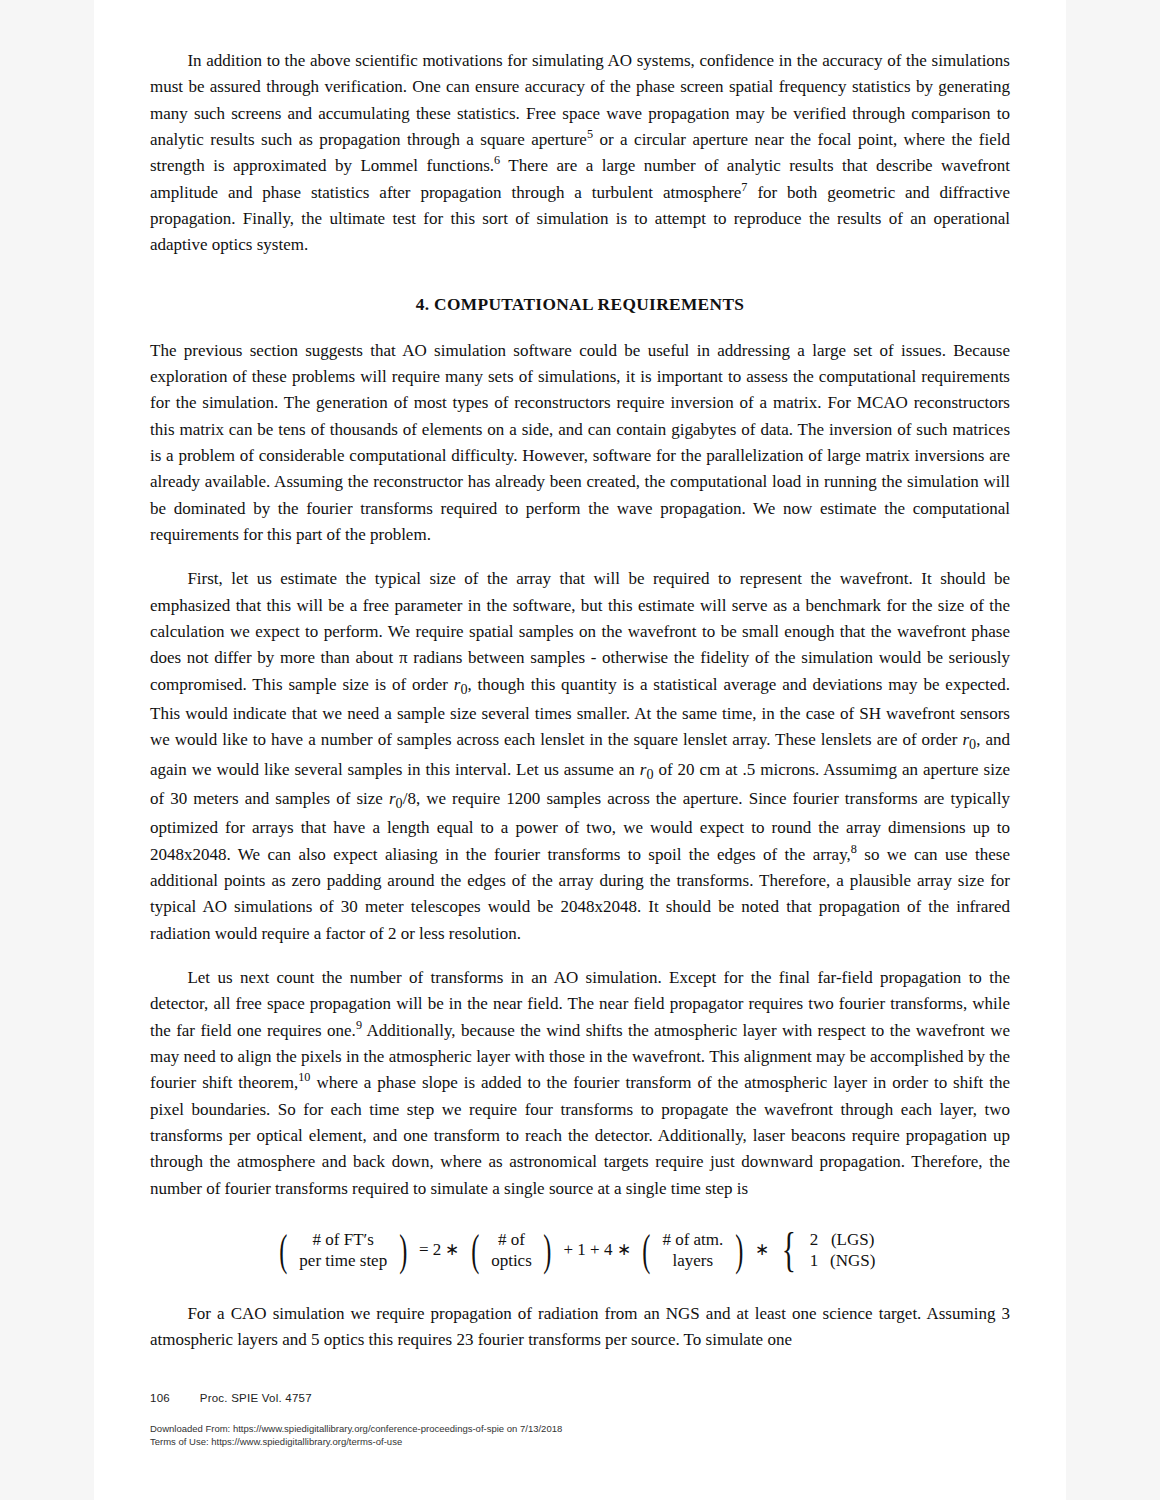In addition to the above scientific motivations for simulating AO systems, confidence in the accuracy of the simulations must be assured through verification. One can ensure accuracy of the phase screen spatial frequency statistics by generating many such screens and accumulating these statistics. Free space wave propagation may be verified through comparison to analytic results such as propagation through a square aperture5 or a circular aperture near the focal point, where the field strength is approximated by Lommel functions.6 There are a large number of analytic results that describe wavefront amplitude and phase statistics after propagation through a turbulent atmosphere7 for both geometric and diffractive propagation. Finally, the ultimate test for this sort of simulation is to attempt to reproduce the results of an operational adaptive optics system.
4. COMPUTATIONAL REQUIREMENTS
The previous section suggests that AO simulation software could be useful in addressing a large set of issues. Because exploration of these problems will require many sets of simulations, it is important to assess the computational requirements for the simulation. The generation of most types of reconstructors require inversion of a matrix. For MCAO reconstructors this matrix can be tens of thousands of elements on a side, and can contain gigabytes of data. The inversion of such matrices is a problem of considerable computational difficulty. However, software for the parallelization of large matrix inversions are already available. Assuming the reconstructor has already been created, the computational load in running the simulation will be dominated by the fourier transforms required to perform the wave propagation. We now estimate the computational requirements for this part of the problem.
First, let us estimate the typical size of the array that will be required to represent the wavefront. It should be emphasized that this will be a free parameter in the software, but this estimate will serve as a benchmark for the size of the calculation we expect to perform. We require spatial samples on the wavefront to be small enough that the wavefront phase does not differ by more than about π radians between samples - otherwise the fidelity of the simulation would be seriously compromised. This sample size is of order r0, though this quantity is a statistical average and deviations may be expected. This would indicate that we need a sample size several times smaller. At the same time, in the case of SH wavefront sensors we would like to have a number of samples across each lenslet in the square lenslet array. These lenslets are of order r0, and again we would like several samples in this interval. Let us assume an r0 of 20 cm at .5 microns. Assumimg an aperture size of 30 meters and samples of size r0/8, we require 1200 samples across the aperture. Since fourier transforms are typically optimized for arrays that have a length equal to a power of two, we would expect to round the array dimensions up to 2048x2048. We can also expect aliasing in the fourier transforms to spoil the edges of the array,8 so we can use these additional points as zero padding around the edges of the array during the transforms. Therefore, a plausible array size for typical AO simulations of 30 meter telescopes would be 2048x2048. It should be noted that propagation of the infrared radiation would require a factor of 2 or less resolution.
Let us next count the number of transforms in an AO simulation. Except for the final far-field propagation to the detector, all free space propagation will be in the near field. The near field propagator requires two fourier transforms, while the far field one requires one.9 Additionally, because the wind shifts the atmospheric layer with respect to the wavefront we may need to align the pixels in the atmospheric layer with those in the wavefront. This alignment may be accomplished by the fourier shift theorem,10 where a phase slope is added to the fourier transform of the atmospheric layer in order to shift the pixel boundaries. So for each time step we require four transforms to propagate the wavefront through each layer, two transforms per optical element, and one transform to reach the detector. Additionally, laser beacons require propagation up through the atmosphere and back down, where as astronomical targets require just downward propagation. Therefore, the number of fourier transforms required to simulate a single source at a single time step is
(
| # of FT′s |
| per time step |
) = 2 ∗ (
| # of |
| optics |
) + 1 + 4 ∗ (
| # of atm. |
| layers |
) ∗ {
| 2 | (LGS) |
| 1 | (NGS) |
For a CAO simulation we require propagation of radiation from an NGS and at least one science target. Assuming 3 atmospheric layers and 5 optics this requires 23 fourier transforms per source. To simulate one
106 Proc. SPIE Vol. 4757
Downloaded From: https://www.spiedigitallibrary.org/conference-proceedings-of-spie on 7/13/2018
Terms of Use: https://www.spiedigitallibrary.org/terms-of-use